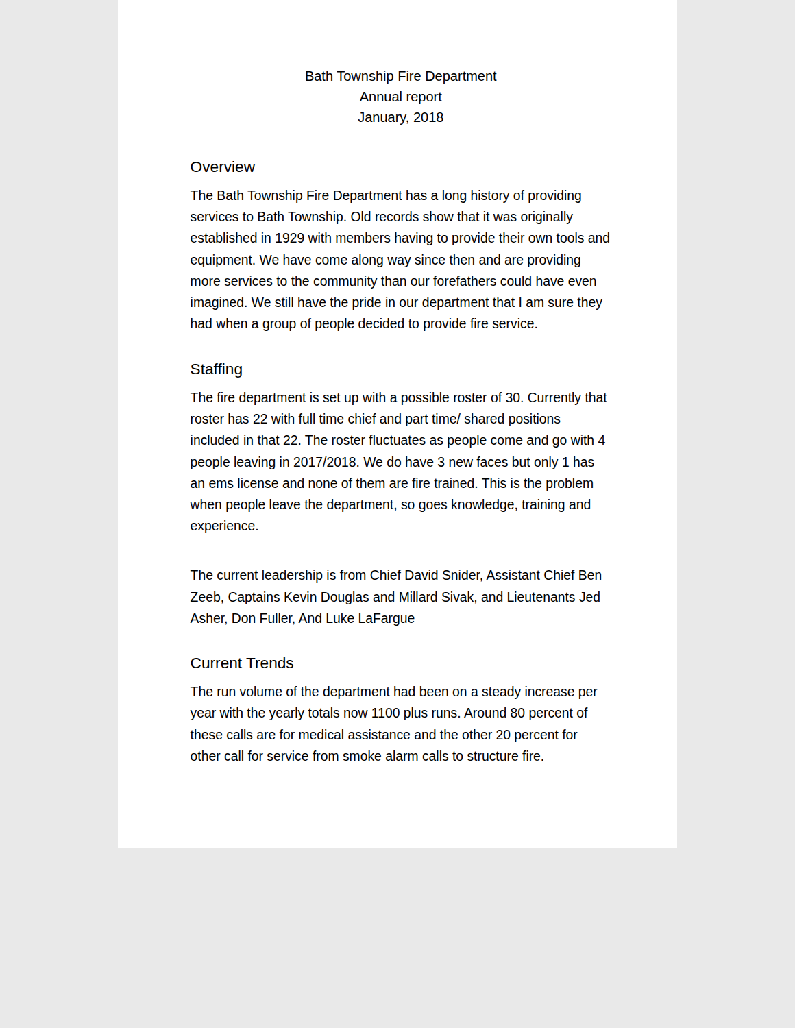Bath Township Fire Department Annual report January, 2018
Overview
The Bath Township Fire Department has a long history of providing services to Bath Township. Old records show that it was originally established in 1929 with members having to provide their own tools and equipment. We have come along way since then and are providing more services to the community than our forefathers could have even imagined. We still have the pride in our department that I am sure they had when a group of people decided to provide fire service.
Staffing
The fire department is set up with a possible roster of 30. Currently that roster has 22 with full time chief and part time/ shared positions included in that 22. The roster fluctuates as people come and go with 4 people leaving in 2017/2018. We do have 3 new faces but only 1 has an ems license and none of them are fire trained. This is the problem when people leave the department, so goes knowledge, training and experience.
The current leadership is from Chief David Snider, Assistant Chief Ben Zeeb, Captains Kevin Douglas and Millard Sivak, and Lieutenants Jed Asher, Don Fuller, And Luke LaFargue
Current Trends
The run volume of the department had been on a steady increase per year with the yearly totals now 1100 plus runs. Around 80 percent of these calls are for medical assistance and the other 20 percent for other call for service from smoke alarm calls to structure fire.